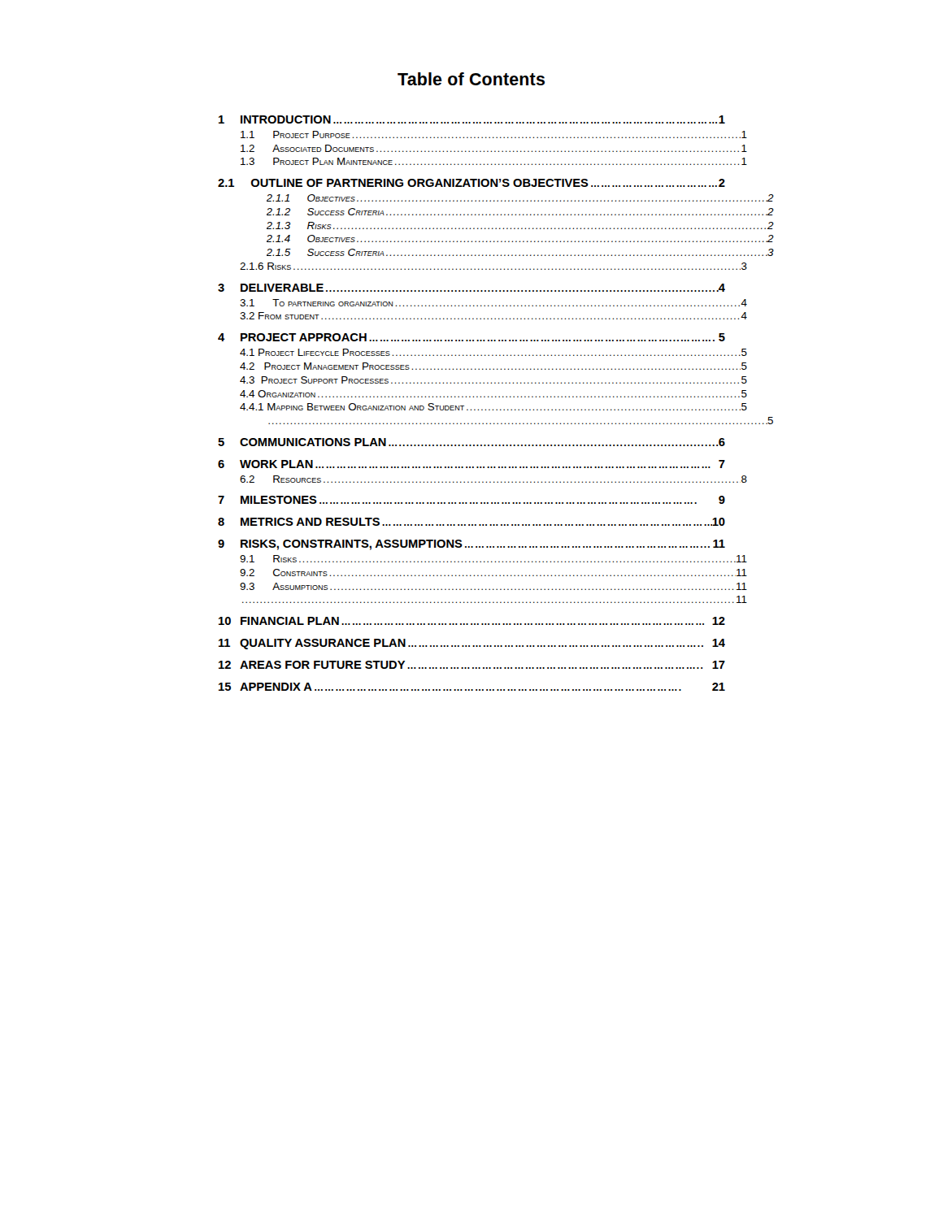Table of Contents
1 INTRODUCTION ………………………………………………………………………………………………….. 1
1.1 Project Purpose ........................................................................................................................... 1
1.2 Associated Documents .............................................................................................................. 1
1.3 Project Plan Maintenance ....................................................................................................... 1
2.1 OUTLINE OF PARTNERING ORGANIZATION’S OBJECTIVES …………………………………….… 2
2.1.1 Objectives ................................................................................................................................. 2
2.1.2 Success Criteria ....................................................................................................................... 2
2.1.3 Risks ......................................................................................................................................... 2
2.1.4 Objectives ................................................................................................................................. 2
2.1.5 Success Criteria ....................................................................................................................... 3
2.1.6 Risks ......................................................................................................................................... 3
3 DELIVERABLE .........................................................................................................................….. 4
3.1 To partnering organization ......................................................................................................... 4
3.2 From student ............................................................................................................................. 4
4 PROJECT APPROACH …………………………………………………………………………...………. 5
4.1 Project Lifecycle Processes ....................................................................................................... 5
4.2 Project Management Processes ................................................................................................. 5
4.3 Project Support Processes ....................................................................................................... 5
4.4 Organization ............................................................................................................................. 5
4.4.1 Mapping Between Organization and Student ............................................................................. 5
......................................................................................................................................... 5
5 COMMUNICATIONS PLAN …................................................................................................... 6
6 WORK PLAN ………………………………………………………………………………………………… 7
6.2 Resources ................................................................................................................................. 8
7 MILESTONES ……………………………………………………………………………………………. 9
8 METRICS AND RESULTS ………………………………………………………………………………….. 10
9 RISKS, CONSTRAINTS, ASSUMPTIONS …………………………………………………………... 11
9.1 Risks ......................................................................................................................................... 11
9.2 Constraints ............................................................................................................................... 11
9.3 Assumptions ............................................................................................................................. 11
......................................................................................................................................... 11
10 FINANCIAL PLAN ………………………………………………………………………………………… 12
11 QUALITY ASSURANCE PLAN ……………………………………………………………………….. 14
12 AREAS FOR FUTURE STUDY ……………………………………………………………………….. 17
15 APPENDIX A …………………………………………………………………………………………. 21